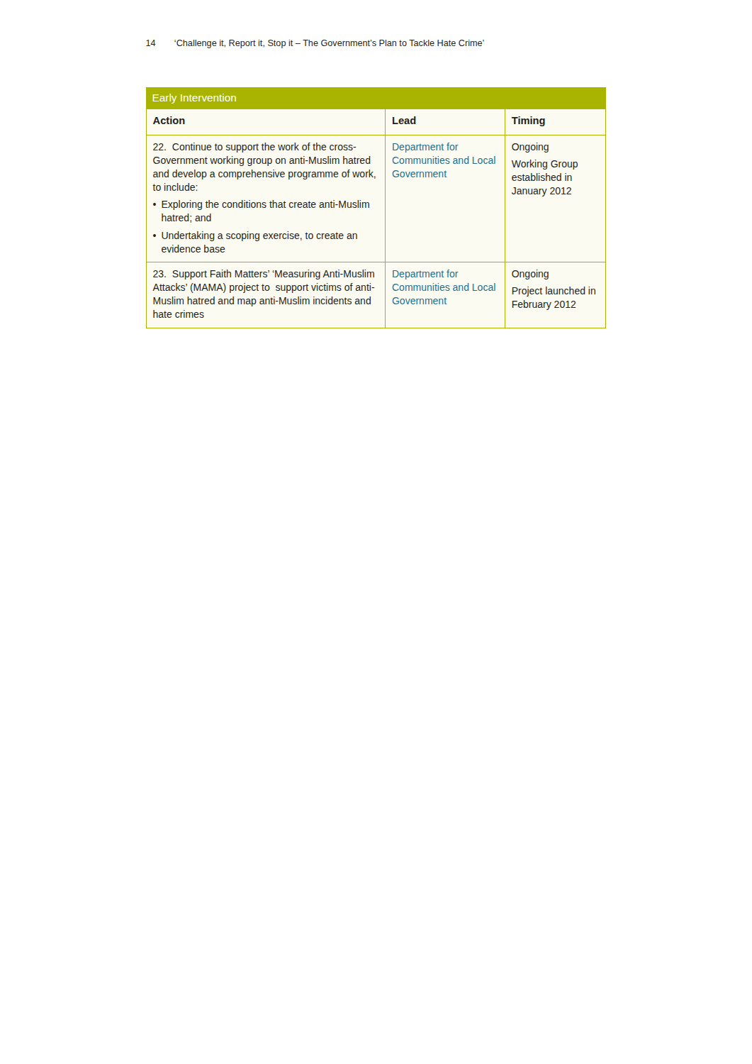14‘Challenge it, Report it, Stop it – The Government’s Plan to Tackle Hate Crime’
Early Intervention
| Action | Lead | Timing |
| --- | --- | --- |
| 22. Continue to support the work of the cross-Government working group on anti-Muslim hatred and develop a comprehensive programme of work, to include: Exploring the conditions that create anti-Muslim hatred; and Undertaking a scoping exercise, to create an evidence base | Department for Communities and Local Government | Ongoing Working Group established in January 2012 |
| 23. Support Faith Matters’ ‘Measuring Anti-Muslim Attacks’ (MAMA) project to support victims of anti-Muslim hatred and map anti-Muslim incidents and hate crimes | Department for Communities and Local Government | Ongoing Project launched in February 2012 |